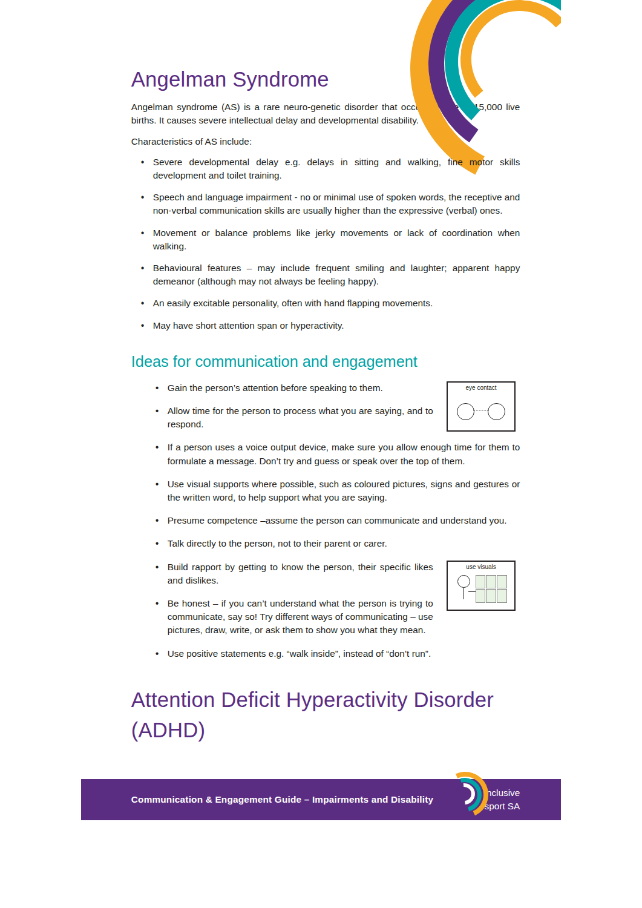Angelman Syndrome
Angelman syndrome (AS) is a rare neuro-genetic disorder that occurs in one in 15,000 live births. It causes severe intellectual delay and developmental disability.
Characteristics of AS include:
Severe developmental delay e.g. delays in sitting and walking, fine motor skills development and toilet training.
Speech and language impairment - no or minimal use of spoken words, the receptive and non-verbal communication skills are usually higher than the expressive (verbal) ones.
Movement or balance problems like jerky movements or lack of coordination when walking.
Behavioural features – may include frequent smiling and laughter; apparent happy demeanor (although may not always be feeling happy).
An easily excitable personality, often with hand flapping movements.
May have short attention span or hyperactivity.
Ideas for communication and engagement
eye contact
Gain the person’s attention before speaking to them.
Allow time for the person to process what you are saying, and to respond.
If a person uses a voice output device, make sure you allow enough time for them to formulate a message. Don’t try and guess or speak over the top of them.
Use visual supports where possible, such as coloured pictures, signs and gestures or the written word, to help support what you are saying.
Presume competence –assume the person can communicate and understand you.
Talk directly to the person, not to their parent or carer.
use visuals
Build rapport by getting to know the person, their specific likes and dislikes.
Be honest – if you can’t understand what the person is trying to communicate, say so! Try different ways of communicating – use pictures, draw, write, or ask them to show you what they mean.
Use positive statements e.g. “walk inside”, instead of “don’t run”.
Attention Deficit Hyperactivity Disorder (ADHD)
Communication & Engagement Guide – Impairments and Disability
inclusive
sport SA